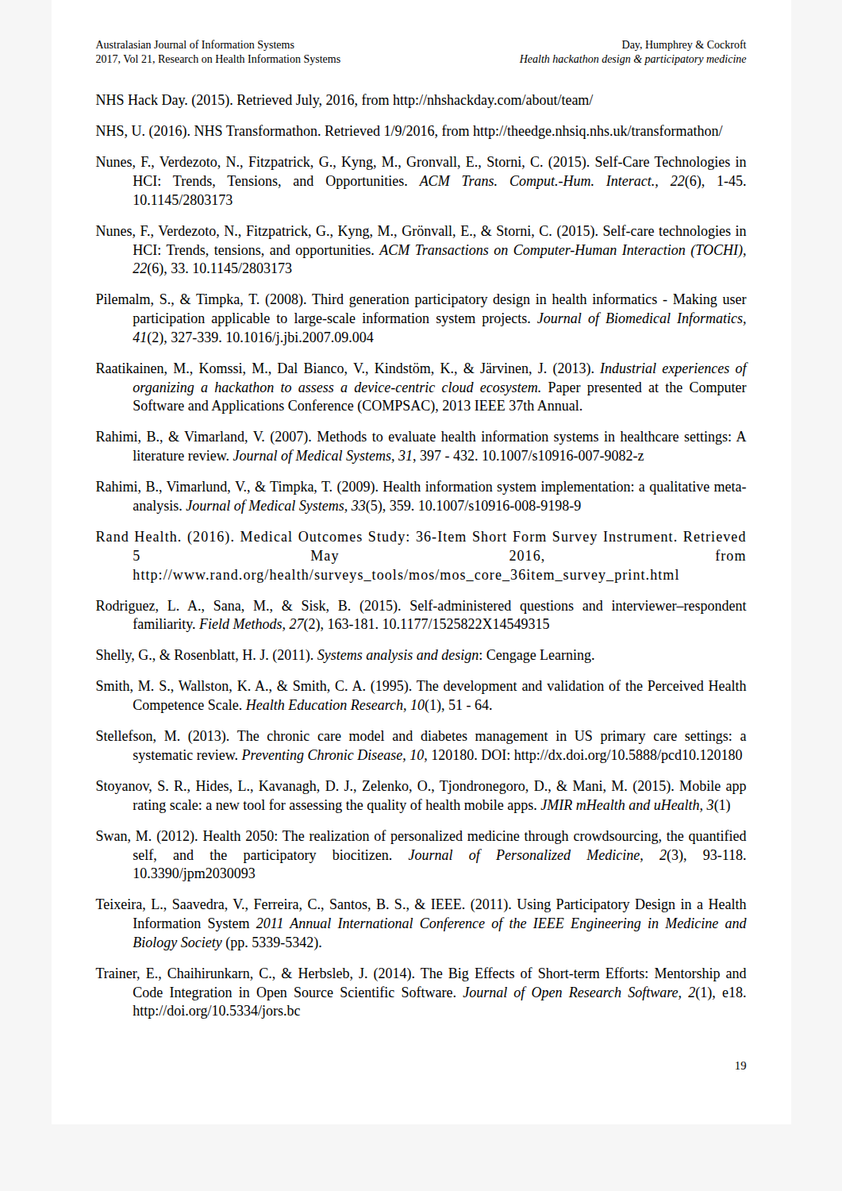Australasian Journal of Information Systems
Day, Humphrey & Cockroft
2017, Vol 21, Research on Health Information Systems
Health hackathon design & participatory medicine
NHS Hack Day. (2015). Retrieved July, 2016, from http://nhshackday.com/about/team/
NHS, U. (2016). NHS Transformathon. Retrieved 1/9/2016, from http://theedge.nhsiq.nhs.uk/transformathon/
Nunes, F., Verdezoto, N., Fitzpatrick, G., Kyng, M., Gronvall, E., Storni, C. (2015). Self-Care Technologies in HCI: Trends, Tensions, and Opportunities. ACM Trans. Comput.-Hum. Interact., 22(6), 1-45. 10.1145/2803173
Nunes, F., Verdezoto, N., Fitzpatrick, G., Kyng, M., Grönvall, E., & Storni, C. (2015). Self-care technologies in HCI: Trends, tensions, and opportunities. ACM Transactions on Computer-Human Interaction (TOCHI), 22(6), 33. 10.1145/2803173
Pilemalm, S., & Timpka, T. (2008). Third generation participatory design in health informatics - Making user participation applicable to large-scale information system projects. Journal of Biomedical Informatics, 41(2), 327-339. 10.1016/j.jbi.2007.09.004
Raatikainen, M., Komssi, M., Dal Bianco, V., Kindstöm, K., & Järvinen, J. (2013). Industrial experiences of organizing a hackathon to assess a device-centric cloud ecosystem. Paper presented at the Computer Software and Applications Conference (COMPSAC), 2013 IEEE 37th Annual.
Rahimi, B., & Vimarland, V. (2007). Methods to evaluate health information systems in healthcare settings: A literature review. Journal of Medical Systems, 31, 397 - 432. 10.1007/s10916-007-9082-z
Rahimi, B., Vimarlund, V., & Timpka, T. (2009). Health information system implementation: a qualitative meta-analysis. Journal of Medical Systems, 33(5), 359. 10.1007/s10916-008-9198-9
Rand Health. (2016). Medical Outcomes Study: 36-Item Short Form Survey Instrument. Retrieved 5 May 2016, from http://www.rand.org/health/surveys_tools/mos/mos_core_36item_survey_print.html
Rodriguez, L. A., Sana, M., & Sisk, B. (2015). Self-administered questions and interviewer–respondent familiarity. Field Methods, 27(2), 163-181. 10.1177/1525822X14549315
Shelly, G., & Rosenblatt, H. J. (2011). Systems analysis and design: Cengage Learning.
Smith, M. S., Wallston, K. A., & Smith, C. A. (1995). The development and validation of the Perceived Health Competence Scale. Health Education Research, 10(1), 51 - 64.
Stellefson, M. (2013). The chronic care model and diabetes management in US primary care settings: a systematic review. Preventing Chronic Disease, 10, 120180. DOI: http://dx.doi.org/10.5888/pcd10.120180
Stoyanov, S. R., Hides, L., Kavanagh, D. J., Zelenko, O., Tjondronegoro, D., & Mani, M. (2015). Mobile app rating scale: a new tool for assessing the quality of health mobile apps. JMIR mHealth and uHealth, 3(1)
Swan, M. (2012). Health 2050: The realization of personalized medicine through crowdsourcing, the quantified self, and the participatory biocitizen. Journal of Personalized Medicine, 2(3), 93-118. 10.3390/jpm2030093
Teixeira, L., Saavedra, V., Ferreira, C., Santos, B. S., & IEEE. (2011). Using Participatory Design in a Health Information System 2011 Annual International Conference of the IEEE Engineering in Medicine and Biology Society (pp. 5339-5342).
Trainer, E., Chaihirunkarn, C., & Herbsleb, J. (2014). The Big Effects of Short-term Efforts: Mentorship and Code Integration in Open Source Scientific Software. Journal of Open Research Software, 2(1), e18. http://doi.org/10.5334/jors.bc
19